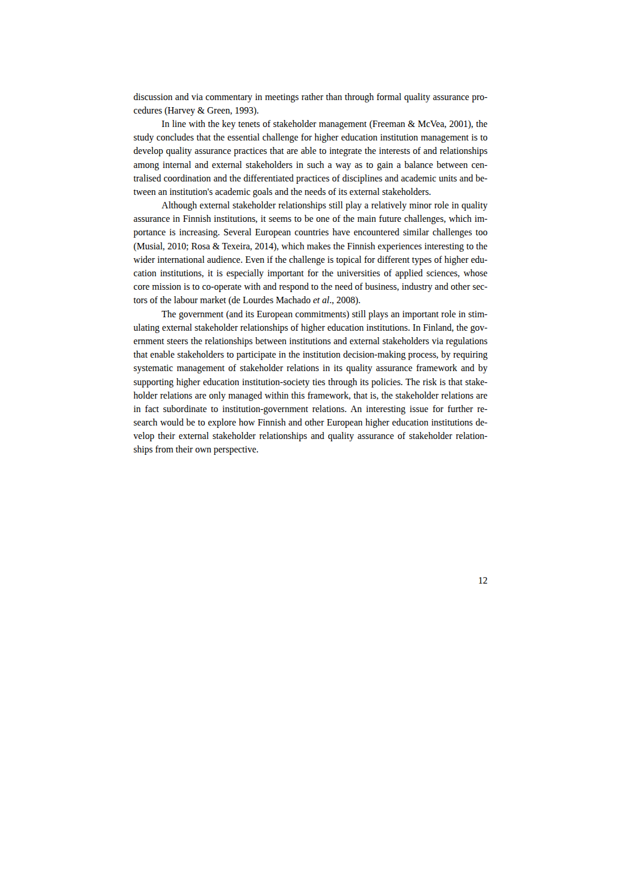discussion and via commentary in meetings rather than through formal quality assurance procedures (Harvey & Green, 1993).
In line with the key tenets of stakeholder management (Freeman & McVea, 2001), the study concludes that the essential challenge for higher education institution management is to develop quality assurance practices that are able to integrate the interests of and relationships among internal and external stakeholders in such a way as to gain a balance between centralised coordination and the differentiated practices of disciplines and academic units and between an institution's academic goals and the needs of its external stakeholders.
Although external stakeholder relationships still play a relatively minor role in quality assurance in Finnish institutions, it seems to be one of the main future challenges, which importance is increasing. Several European countries have encountered similar challenges too (Musial, 2010; Rosa & Texeira, 2014), which makes the Finnish experiences interesting to the wider international audience. Even if the challenge is topical for different types of higher education institutions, it is especially important for the universities of applied sciences, whose core mission is to co-operate with and respond to the need of business, industry and other sectors of the labour market (de Lourdes Machado et al., 2008).
The government (and its European commitments) still plays an important role in stimulating external stakeholder relationships of higher education institutions. In Finland, the government steers the relationships between institutions and external stakeholders via regulations that enable stakeholders to participate in the institution decision-making process, by requiring systematic management of stakeholder relations in its quality assurance framework and by supporting higher education institution-society ties through its policies. The risk is that stakeholder relations are only managed within this framework, that is, the stakeholder relations are in fact subordinate to institution-government relations. An interesting issue for further research would be to explore how Finnish and other European higher education institutions develop their external stakeholder relationships and quality assurance of stakeholder relationships from their own perspective.
12